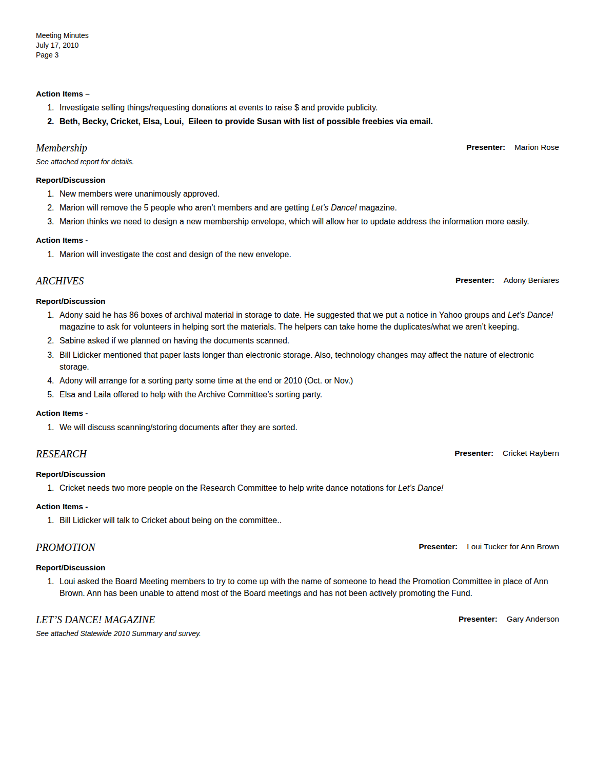Meeting Minutes
July 17, 2010
Page 3
Action Items –
Investigate selling things/requesting donations at events to raise $ and provide publicity.
Beth, Becky, Cricket, Elsa, Loui, Eileen to provide Susan with list of possible freebies via email.
Membership
Presenter: Marion Rose
See attached report for details.
Report/Discussion
New members were unanimously approved.
Marion will remove the 5 people who aren’t members and are getting Let’s Dance! magazine.
Marion thinks we need to design a new membership envelope, which will allow her to update address the information more easily.
Action Items -
Marion will investigate the cost and design of the new envelope.
ARCHIVES
Presenter: Adony Beniares
Report/Discussion
Adony said he has 86 boxes of archival material in storage to date. He suggested that we put a notice in Yahoo groups and Let’s Dance! magazine to ask for volunteers in helping sort the materials. The helpers can take home the duplicates/what we aren’t keeping.
Sabine asked if we planned on having the documents scanned.
Bill Lidicker mentioned that paper lasts longer than electronic storage. Also, technology changes may affect the nature of electronic storage.
Adony will arrange for a sorting party some time at the end or 2010 (Oct. or Nov.)
Elsa and Laila offered to help with the Archive Committee’s sorting party.
Action Items -
We will discuss scanning/storing documents after they are sorted.
RESEARCH
Presenter: Cricket Raybern
Report/Discussion
Cricket needs two more people on the Research Committee to help write dance notations for Let’s Dance!
Action Items -
Bill Lidicker will talk to Cricket about being on the committee..
PROMOTION
Presenter: Loui Tucker for Ann Brown
Report/Discussion
Loui asked the Board Meeting members to try to come up with the name of someone to head the Promotion Committee in place of Ann Brown. Ann has been unable to attend most of the Board meetings and has not been actively promoting the Fund.
LET’S DANCE! MAGAZINE
Presenter: Gary Anderson
See attached Statewide 2010 Summary and survey.